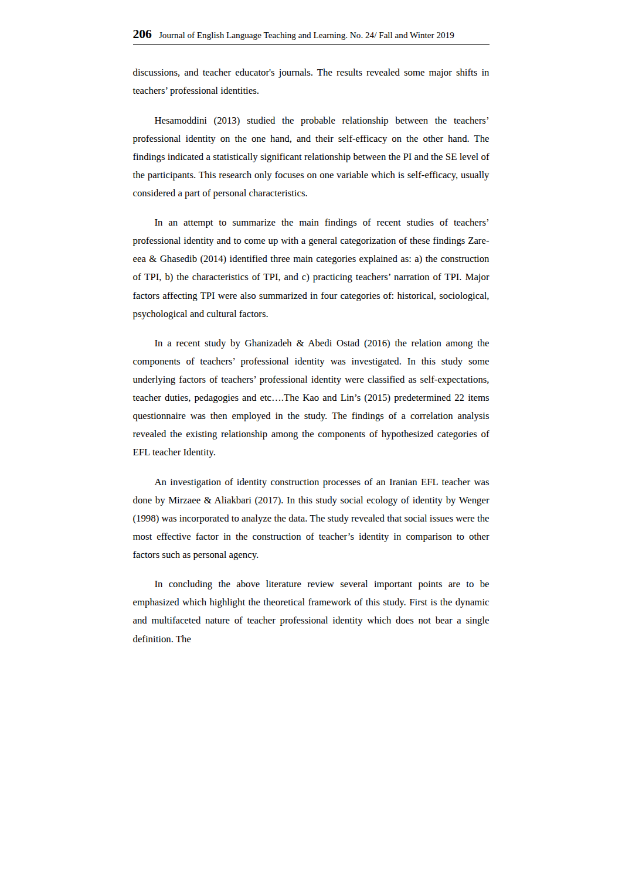206 Journal of English Language Teaching and Learning. No. 24/ Fall and Winter 2019
discussions, and teacher educator's journals. The results revealed some major shifts in teachers’ professional identities.
Hesamoddini (2013) studied the probable relationship between the teachers’ professional identity on the one hand, and their self-efficacy on the other hand. The findings indicated a statistically significant relationship between the PI and the SE level of the participants. This research only focuses on one variable which is self-efficacy, usually considered a part of personal characteristics.
In an attempt to summarize the main findings of recent studies of teachers’ professional identity and to come up with a general categorization of these findings Zare-eea & Ghasedib (2014) identified three main categories explained as: a) the construction of TPI, b) the characteristics of TPI, and c) practicing teachers’ narration of TPI. Major factors affecting TPI were also summarized in four categories of: historical, sociological, psychological and cultural factors.
In a recent study by Ghanizadeh & Abedi Ostad (2016) the relation among the components of teachers’ professional identity was investigated. In this study some underlying factors of teachers’ professional identity were classified as self-expectations, teacher duties, pedagogies and etc….The Kao and Lin’s (2015) predetermined 22 items questionnaire was then employed in the study. The findings of a correlation analysis revealed the existing relationship among the components of hypothesized categories of EFL teacher Identity.
An investigation of identity construction processes of an Iranian EFL teacher was done by Mirzaee & Aliakbari (2017). In this study social ecology of identity by Wenger (1998) was incorporated to analyze the data. The study revealed that social issues were the most effective factor in the construction of teacher’s identity in comparison to other factors such as personal agency.
In concluding the above literature review several important points are to be emphasized which highlight the theoretical framework of this study. First is the dynamic and multifaceted nature of teacher professional identity which does not bear a single definition. The